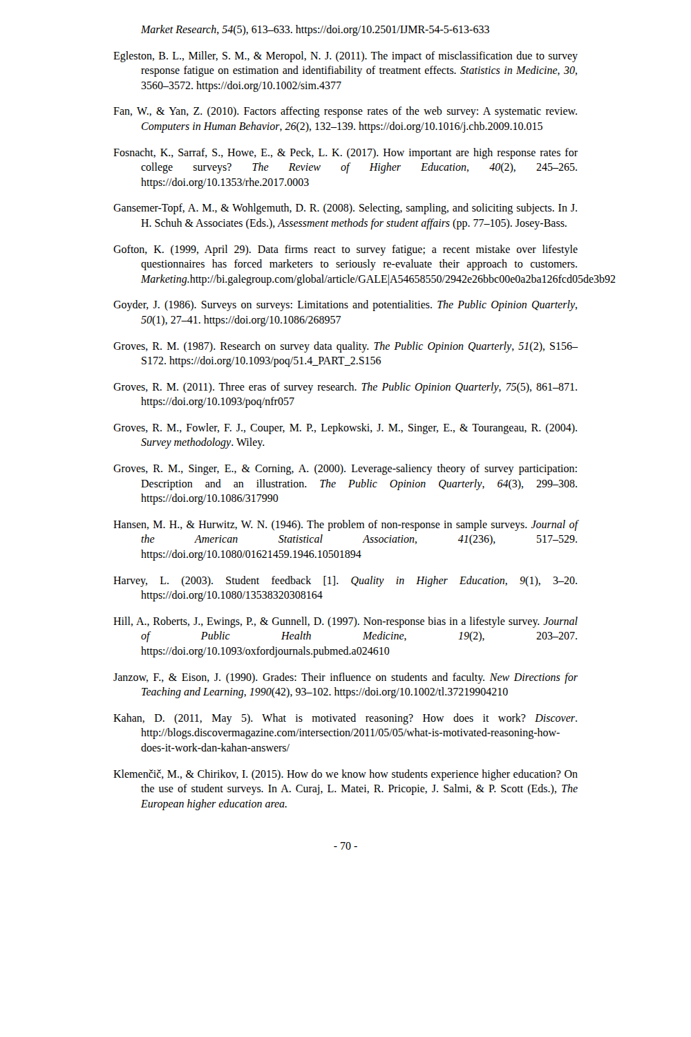Market Research, 54(5), 613–633. https://doi.org/10.2501/IJMR-54-5-613-633
Egleston, B. L., Miller, S. M., & Meropol, N. J. (2011). The impact of misclassification due to survey response fatigue on estimation and identifiability of treatment effects. Statistics in Medicine, 30, 3560–3572. https://doi.org/10.1002/sim.4377
Fan, W., & Yan, Z. (2010). Factors affecting response rates of the web survey: A systematic review. Computers in Human Behavior, 26(2), 132–139. https://doi.org/10.1016/j.chb.2009.10.015
Fosnacht, K., Sarraf, S., Howe, E., & Peck, L. K. (2017). How important are high response rates for college surveys? The Review of Higher Education, 40(2), 245–265. https://doi.org/10.1353/rhe.2017.0003
Gansemer-Topf, A. M., & Wohlgemuth, D. R. (2008). Selecting, sampling, and soliciting subjects. In J. H. Schuh & Associates (Eds.), Assessment methods for student affairs (pp. 77–105). Josey-Bass.
Gofton, K. (1999, April 29). Data firms react to survey fatigue; a recent mistake over lifestyle questionnaires has forced marketers to seriously re-evaluate their approach to customers. Marketing.http://bi.galegroup.com/global/article/GALE|A54658550/2942e26bbc00e0a2ba126fcd05de3b92
Goyder, J. (1986). Surveys on surveys: Limitations and potentialities. The Public Opinion Quarterly, 50(1), 27–41. https://doi.org/10.1086/268957
Groves, R. M. (1987). Research on survey data quality. The Public Opinion Quarterly, 51(2), S156–S172. https://doi.org/10.1093/poq/51.4_PART_2.S156
Groves, R. M. (2011). Three eras of survey research. The Public Opinion Quarterly, 75(5), 861–871. https://doi.org/10.1093/poq/nfr057
Groves, R. M., Fowler, F. J., Couper, M. P., Lepkowski, J. M., Singer, E., & Tourangeau, R. (2004). Survey methodology. Wiley.
Groves, R. M., Singer, E., & Corning, A. (2000). Leverage-saliency theory of survey participation: Description and an illustration. The Public Opinion Quarterly, 64(3), 299–308. https://doi.org/10.1086/317990
Hansen, M. H., & Hurwitz, W. N. (1946). The problem of non-response in sample surveys. Journal of the American Statistical Association, 41(236), 517–529. https://doi.org/10.1080/01621459.1946.10501894
Harvey, L. (2003). Student feedback [1]. Quality in Higher Education, 9(1), 3–20. https://doi.org/10.1080/13538320308164
Hill, A., Roberts, J., Ewings, P., & Gunnell, D. (1997). Non-response bias in a lifestyle survey. Journal of Public Health Medicine, 19(2), 203–207. https://doi.org/10.1093/oxfordjournals.pubmed.a024610
Janzow, F., & Eison, J. (1990). Grades: Their influence on students and faculty. New Directions for Teaching and Learning, 1990(42), 93–102. https://doi.org/10.1002/tl.37219904210
Kahan, D. (2011, May 5). What is motivated reasoning? How does it work? Discover. http://blogs.discovermagazine.com/intersection/2011/05/05/what-is-motivated-reasoning-how-does-it-work-dan-kahan-answers/
Klemenčič, M., & Chirikov, I. (2015). How do we know how students experience higher education? On the use of student surveys. In A. Curaj, L. Matei, R. Pricopie, J. Salmi, & P. Scott (Eds.), The European higher education area.
- 70 -